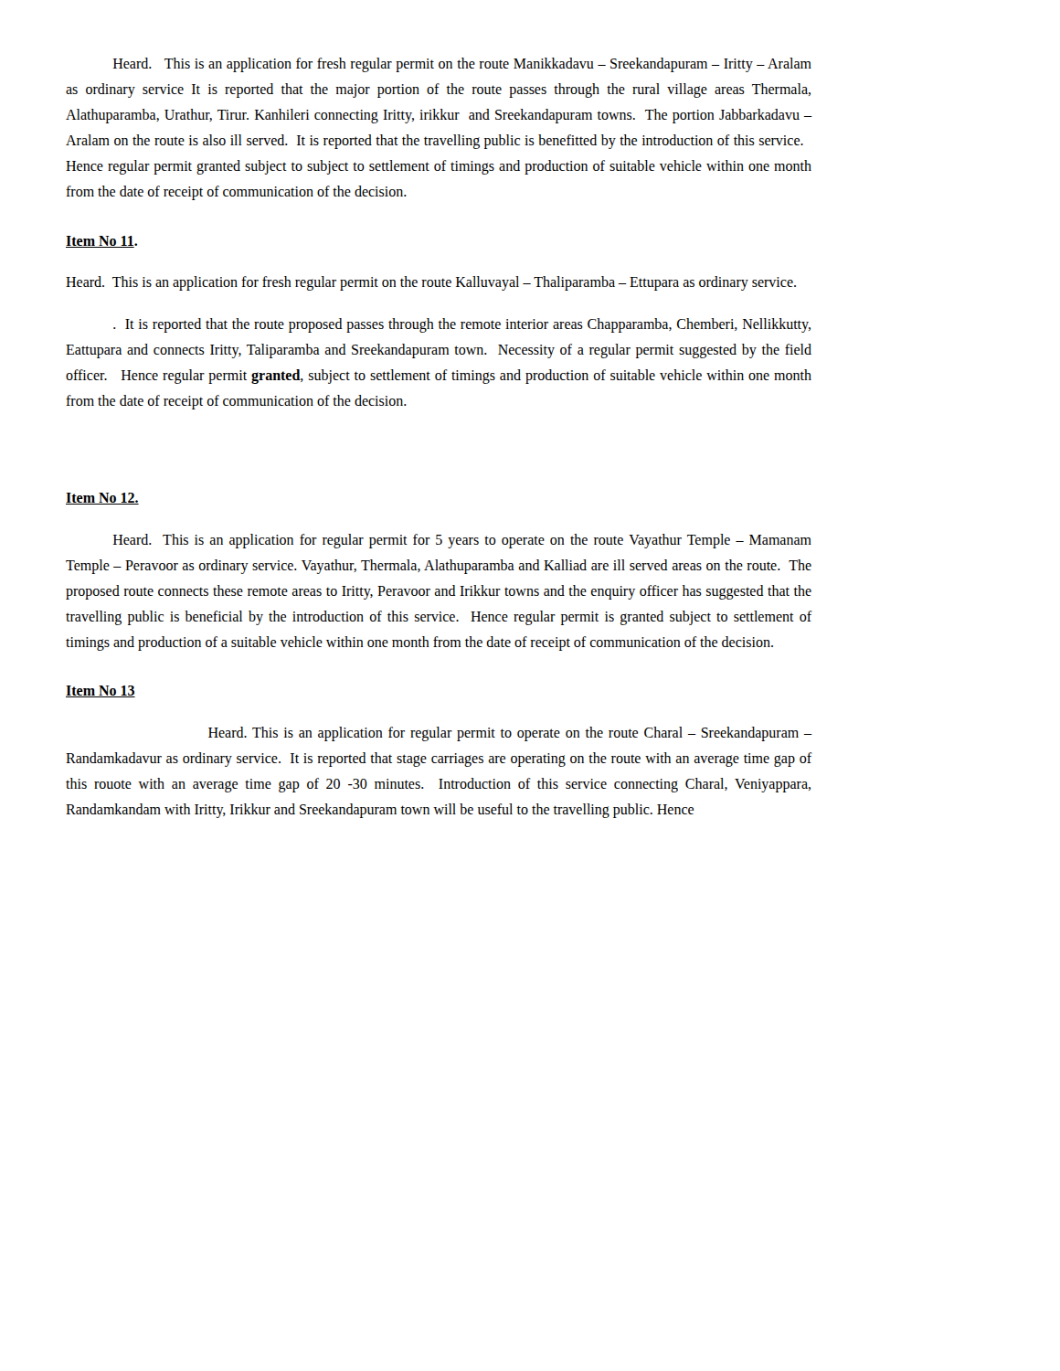Heard. This is an application for fresh regular permit on the route Manikkadavu – Sreekandapuram – Iritty – Aralam as ordinary service It is reported that the major portion of the route passes through the rural village areas Thermala, Alathuparamba, Urathur, Tirur. Kanhileri connecting Iritty, irikkur and Sreekandapuram towns. The portion Jabbarkadavu – Aralam on the route is also ill served. It is reported that the travelling public is benefitted by the introduction of this service. Hence regular permit granted subject to subject to settlement of timings and production of suitable vehicle within one month from the date of receipt of communication of the decision.
Item No 11.
Heard. This is an application for fresh regular permit on the route Kalluvayal – Thaliparamba – Ettupara as ordinary service.
. It is reported that the route proposed passes through the remote interior areas Chapparamba, Chemberi, Nellikkutty, Eattupara and connects Iritty, Taliparamba and Sreekandapuram town. Necessity of a regular permit suggested by the field officer. Hence regular permit granted, subject to settlement of timings and production of suitable vehicle within one month from the date of receipt of communication of the decision.
Item No 12.
Heard. This is an application for regular permit for 5 years to operate on the route Vayathur Temple – Mamanam Temple – Peravoor as ordinary service. Vayathur, Thermala, Alathuparamba and Kalliad are ill served areas on the route. The proposed route connects these remote areas to Iritty, Peravoor and Irikkur towns and the enquiry officer has suggested that the travelling public is beneficial by the introduction of this service. Hence regular permit is granted subject to settlement of timings and production of a suitable vehicle within one month from the date of receipt of communication of the decision.
Item No 13
Heard. This is an application for regular permit to operate on the route Charal – Sreekandapuram – Randamkadavur as ordinary service. It is reported that stage carriages are operating on the route with an average time gap of this rouote with an average time gap of 20 -30 minutes. Introduction of this service connecting Charal, Veniyappara, Randamkandam with Iritty, Irikkur and Sreekandapuram town will be useful to the travelling public. Hence